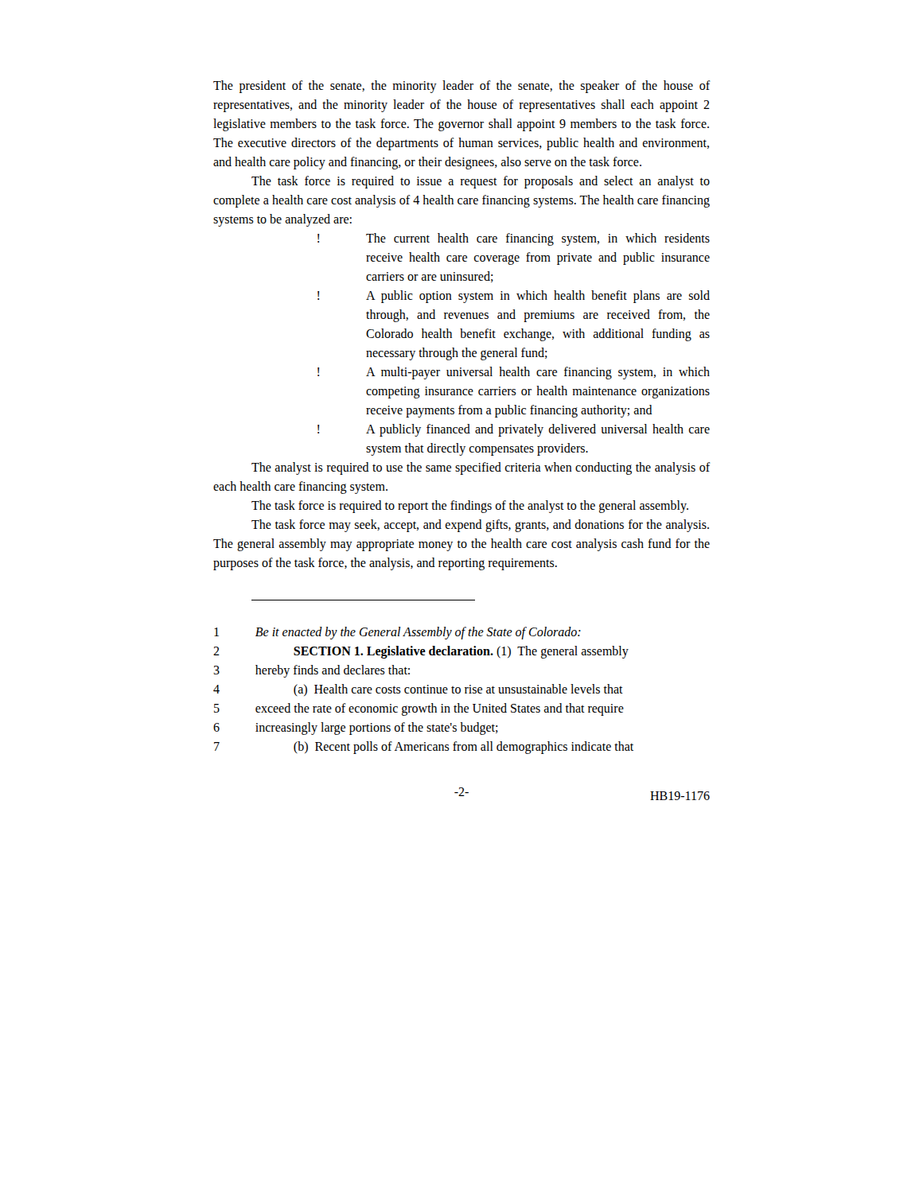The president of the senate, the minority leader of the senate, the speaker of the house of representatives, and the minority leader of the house of representatives shall each appoint 2 legislative members to the task force. The governor shall appoint 9 members to the task force. The executive directors of the departments of human services, public health and environment, and health care policy and financing, or their designees, also serve on the task force.
The task force is required to issue a request for proposals and select an analyst to complete a health care cost analysis of 4 health care financing systems. The health care financing systems to be analyzed are:
The current health care financing system, in which residents receive health care coverage from private and public insurance carriers or are uninsured;
A public option system in which health benefit plans are sold through, and revenues and premiums are received from, the Colorado health benefit exchange, with additional funding as necessary through the general fund;
A multi-payer universal health care financing system, in which competing insurance carriers or health maintenance organizations receive payments from a public financing authority; and
A publicly financed and privately delivered universal health care system that directly compensates providers.
The analyst is required to use the same specified criteria when conducting the analysis of each health care financing system.
The task force is required to report the findings of the analyst to the general assembly.
The task force may seek, accept, and expend gifts, grants, and donations for the analysis. The general assembly may appropriate money to the health care cost analysis cash fund for the purposes of the task force, the analysis, and reporting requirements.
| 1 | Be it enacted by the General Assembly of the State of Colorado: |
| 2 | SECTION 1. Legislative declaration. (1) The general assembly |
| 3 | hereby finds and declares that: |
| 4 | (a) Health care costs continue to rise at unsustainable levels that |
| 5 | exceed the rate of economic growth in the United States and that require |
| 6 | increasingly large portions of the state's budget; |
| 7 | (b) Recent polls of Americans from all demographics indicate that |
-2-
HB19-1176